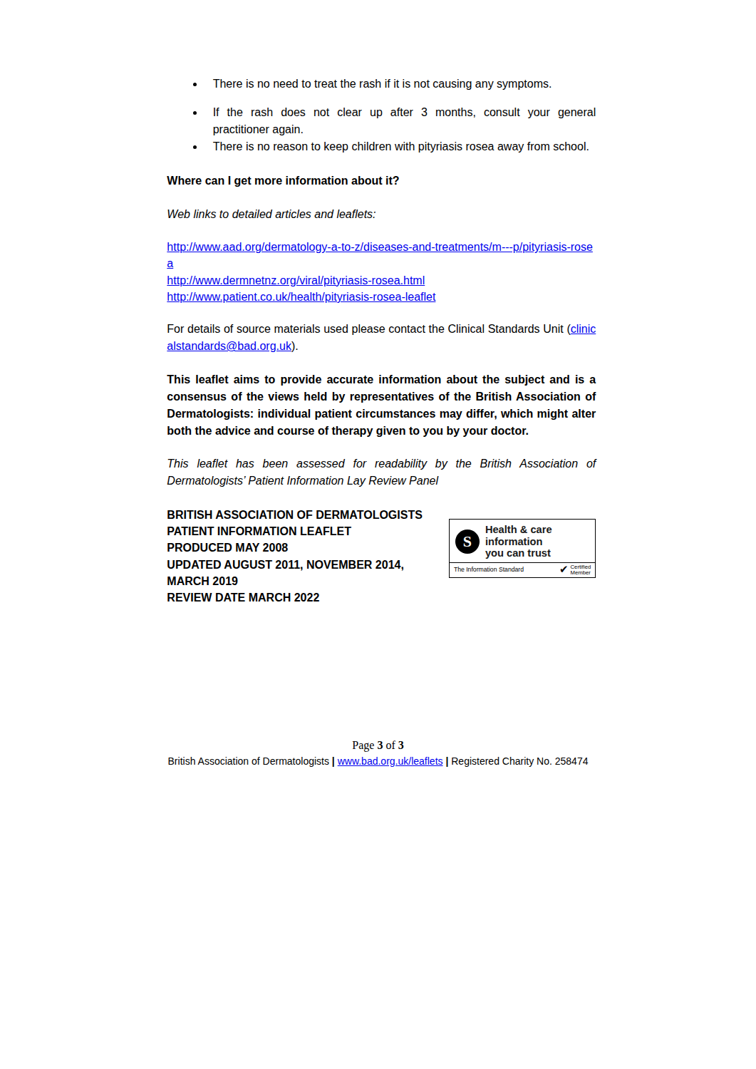There is no need to treat the rash if it is not causing any symptoms.
If the rash does not clear up after 3 months, consult your general practitioner again.
There is no reason to keep children with pityriasis rosea away from school.
Where can I get more information about it?
Web links to detailed articles and leaflets:
http://www.aad.org/dermatology-a-to-z/diseases-and-treatments/m---p/pityriasis-rosea http://www.dermnetnz.org/viral/pityriasis-rosea.html http://www.patient.co.uk/health/pityriasis-rosea-leaflet
For details of source materials used please contact the Clinical Standards Unit (clinicalstandards@bad.org.uk).
This leaflet aims to provide accurate information about the subject and is a consensus of the views held by representatives of the British Association of Dermatologists: individual patient circumstances may differ, which might alter both the advice and course of therapy given to you by your doctor.
This leaflet has been assessed for readability by the British Association of Dermatologists’ Patient Information Lay Review Panel
BRITISH ASSOCIATION OF DERMATOLOGISTS
PATIENT INFORMATION LEAFLET
PRODUCED MAY 2008
UPDATED AUGUST 2011, NOVEMBER 2014,
MARCH 2019
REVIEW DATE MARCH 2022
Health & care
information
you can trust
The Information Standard
✔ Certified
Member
Page 3 of 3
British Association of Dermatologists | www.bad.org.uk/leaflets | Registered Charity No. 258474